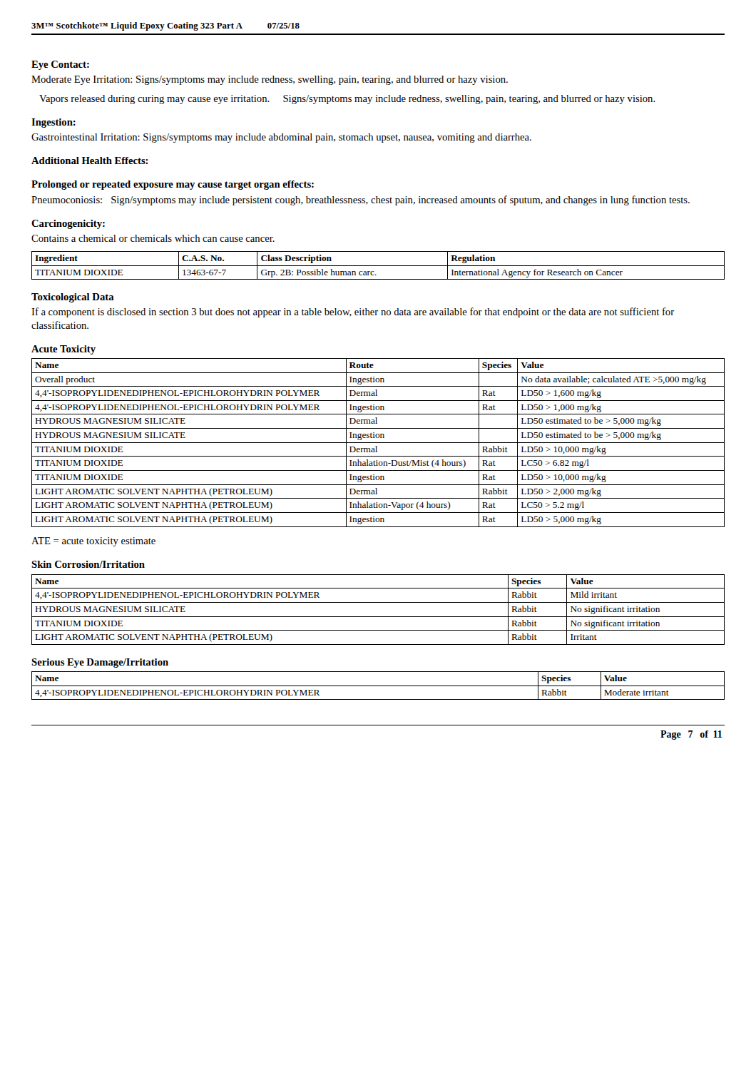3M™ Scotchkote™ Liquid Epoxy Coating 323 Part A 07/25/18
Eye Contact:
Moderate Eye Irritation: Signs/symptoms may include redness, swelling, pain, tearing, and blurred or hazy vision.
Vapors released during curing may cause eye irritation. Signs/symptoms may include redness, swelling, pain, tearing, and blurred or hazy vision.
Ingestion:
Gastrointestinal Irritation: Signs/symptoms may include abdominal pain, stomach upset, nausea, vomiting and diarrhea.
Additional Health Effects:
Prolonged or repeated exposure may cause target organ effects:
Pneumoconiosis: Sign/symptoms may include persistent cough, breathlessness, chest pain, increased amounts of sputum, and changes in lung function tests.
Carcinogenicity:
Contains a chemical or chemicals which can cause cancer.
| Ingredient | C.A.S. No. | Class Description | Regulation |
| --- | --- | --- | --- |
| TITANIUM DIOXIDE | 13463-67-7 | Grp. 2B: Possible human carc. | International Agency for Research on Cancer |
Toxicological Data
If a component is disclosed in section 3 but does not appear in a table below, either no data are available for that endpoint or the data are not sufficient for classification.
Acute Toxicity
| Name | Route | Species | Value |
| --- | --- | --- | --- |
| Overall product | Ingestion | | No data available; calculated ATE >5,000 mg/kg |
| 4,4'-ISOPROPYLIDENEDIPHENOL-EPICHLOROHYDRIN POLYMER | Dermal | Rat | LD50 > 1,600 mg/kg |
| 4,4'-ISOPROPYLIDENEDIPHENOL-EPICHLOROHYDRIN POLYMER | Ingestion | Rat | LD50 > 1,000 mg/kg |
| HYDROUS MAGNESIUM SILICATE | Dermal | | LD50 estimated to be > 5,000 mg/kg |
| HYDROUS MAGNESIUM SILICATE | Ingestion | | LD50 estimated to be > 5,000 mg/kg |
| TITANIUM DIOXIDE | Dermal | Rabbit | LD50 > 10,000 mg/kg |
| TITANIUM DIOXIDE | Inhalation-Dust/Mist (4 hours) | Rat | LC50 > 6.82 mg/l |
| TITANIUM DIOXIDE | Ingestion | Rat | LD50 > 10,000 mg/kg |
| LIGHT AROMATIC SOLVENT NAPHTHA (PETROLEUM) | Dermal | Rabbit | LD50 > 2,000 mg/kg |
| LIGHT AROMATIC SOLVENT NAPHTHA (PETROLEUM) | Inhalation-Vapor (4 hours) | Rat | LC50 > 5.2 mg/l |
| LIGHT AROMATIC SOLVENT NAPHTHA (PETROLEUM) | Ingestion | Rat | LD50 > 5,000 mg/kg |
ATE = acute toxicity estimate
Skin Corrosion/Irritation
| Name | Species | Value |
| --- | --- | --- |
| 4,4'-ISOPROPYLIDENEDIPHENOL-EPICHLOROHYDRIN POLYMER | Rabbit | Mild irritant |
| HYDROUS MAGNESIUM SILICATE | Rabbit | No significant irritation |
| TITANIUM DIOXIDE | Rabbit | No significant irritation |
| LIGHT AROMATIC SOLVENT NAPHTHA (PETROLEUM) | Rabbit | Irritant |
Serious Eye Damage/Irritation
| Name | Species | Value |
| --- | --- | --- |
| 4,4'-ISOPROPYLIDENEDIPHENOL-EPICHLOROHYDRIN POLYMER | Rabbit | Moderate irritant |
Page 7 of 11